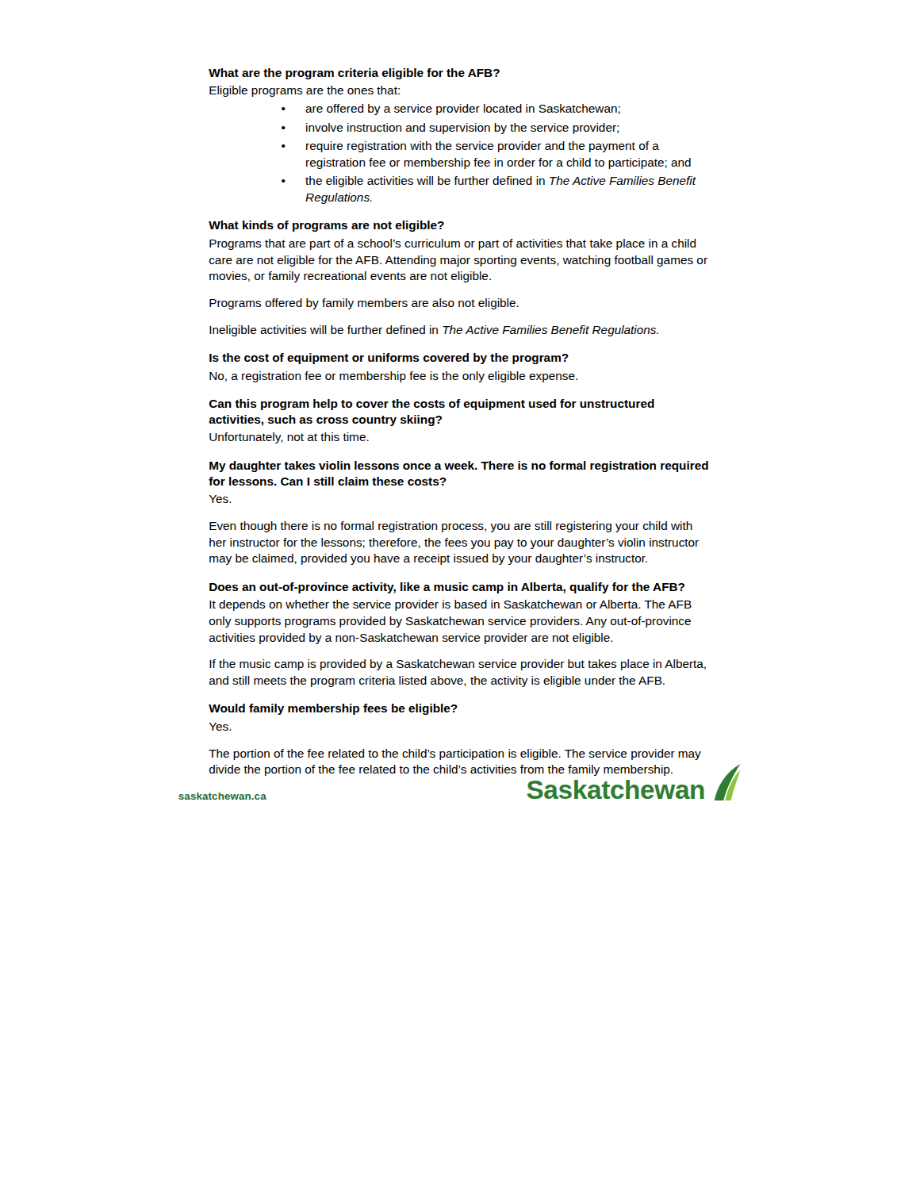What are the program criteria eligible for the AFB?
Eligible programs are the ones that:
are offered by a service provider located in Saskatchewan;
involve instruction and supervision by the service provider;
require registration with the service provider and the payment of a registration fee or membership fee in order for a child to participate; and
the eligible activities will be further defined in The Active Families Benefit Regulations.
What kinds of programs are not eligible?
Programs that are part of a school’s curriculum or part of activities that take place in a child care are not eligible for the AFB. Attending major sporting events, watching football games or movies, or family recreational events are not eligible.
Programs offered by family members are also not eligible.
Ineligible activities will be further defined in The Active Families Benefit Regulations.
Is the cost of equipment or uniforms covered by the program?
No, a registration fee or membership fee is the only eligible expense.
Can this program help to cover the costs of equipment used for unstructured activities, such as cross country skiing?
Unfortunately, not at this time.
My daughter takes violin lessons once a week. There is no formal registration required for lessons. Can I still claim these costs?
Yes.
Even though there is no formal registration process, you are still registering your child with her instructor for the lessons; therefore, the fees you pay to your daughter’s violin instructor may be claimed, provided you have a receipt issued by your daughter’s instructor.
Does an out-of-province activity, like a music camp in Alberta, qualify for the AFB?
It depends on whether the service provider is based in Saskatchewan or Alberta. The AFB only supports programs provided by Saskatchewan service providers. Any out-of-province activities provided by a non-Saskatchewan service provider are not eligible.
If the music camp is provided by a Saskatchewan service provider but takes place in Alberta, and still meets the program criteria listed above, the activity is eligible under the AFB.
Would family membership fees be eligible?
Yes.
The portion of the fee related to the child’s participation is eligible. The service provider may divide the portion of the fee related to the child’s activities from the family membership.
saskatchewan.ca
Saskatchewan